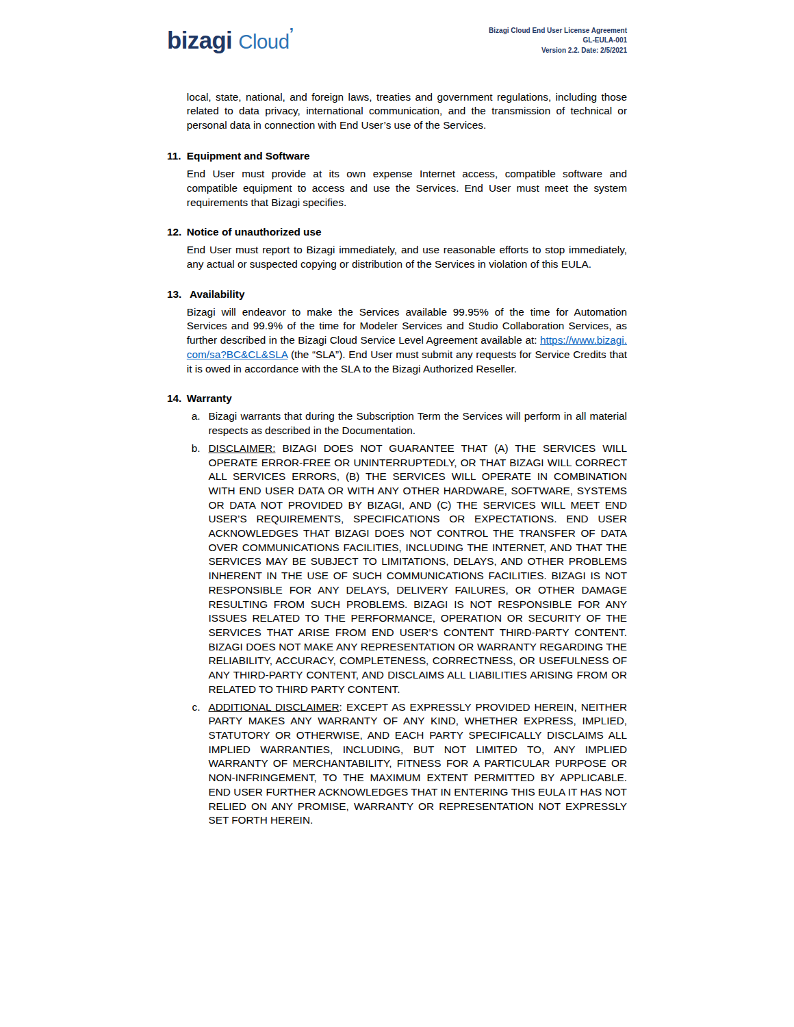biz agi Cloud’
Bizagi Cloud End User License Agreement
GL-EULA-001
Version 2.2. Date: 2/5/2021
local, state, national, and foreign laws, treaties and government regulations, including those related to data privacy, international communication, and the transmission of technical or personal data in connection with End User’s use of the Services.
11. Equipment and Software
End User must provide at its own expense Internet access, compatible software and compatible equipment to access and use the Services. End User must meet the system requirements that Bizagi specifies.
12. Notice of unauthorized use
End User must report to Bizagi immediately, and use reasonable efforts to stop immediately, any actual or suspected copying or distribution of the Services in violation of this EULA.
13. Availability
Bizagi will endeavor to make the Services available 99.95% of the time for Automation Services and 99.9% of the time for Modeler Services and Studio Collaboration Services, as further described in the Bizagi Cloud Service Level Agreement available at: https://www.bizagi.com/sa?BC&CL&SLA (the “SLA”). End User must submit any requests for Service Credits that it is owed in accordance with the SLA to the Bizagi Authorized Reseller.
14. Warranty
Bizagi warrants that during the Subscription Term the Services will perform in all material respects as described in the Documentation.
DISCLAIMER: Bizagi does not guarantee that (A) the Services will operate error-free or uninterruptedly, or that Bizagi will correct all Services errors, (B) the Services will operate in combination with End User Data or with any other hardware, software, systems or data not provided by Bizagi, and (C) the Services will meet End User’s requirements, specifications or expectations. End User acknowledges that Bizagi does not control the transfer of data over communications facilities, including the Internet, and that the Services may be subject to limitations, delays, and other problems inherent in the use of such communications facilities. Bizagi is not responsible for any delays, delivery failures, or other damage resulting from such problems. Bizagi is not responsible for any issues related to the performance, operation or security of the Services that arise from End User’s Content Third-Party Content. Bizagi does not make any representation or warranty regarding the reliability, accuracy, completeness, correctness, or usefulness of any Third-Party Content, and disclaims all liabilities arising from or related to Third Party Content.
ADDITIONAL DISCLAIMER: Except as expressly provided herein, neither party makes any warranty of any kind, whether express, implied, statutory or otherwise, and each party specifically disclaims all implied warranties, including, but not limited to, any implied warranty of merchantability, fitness for a particular purpose or non-infringement, to the maximum extent permitted by applicable. End User further acknowledges that in entering this EULA it has not relied on any promise, warranty or representation not expressly set forth herein.